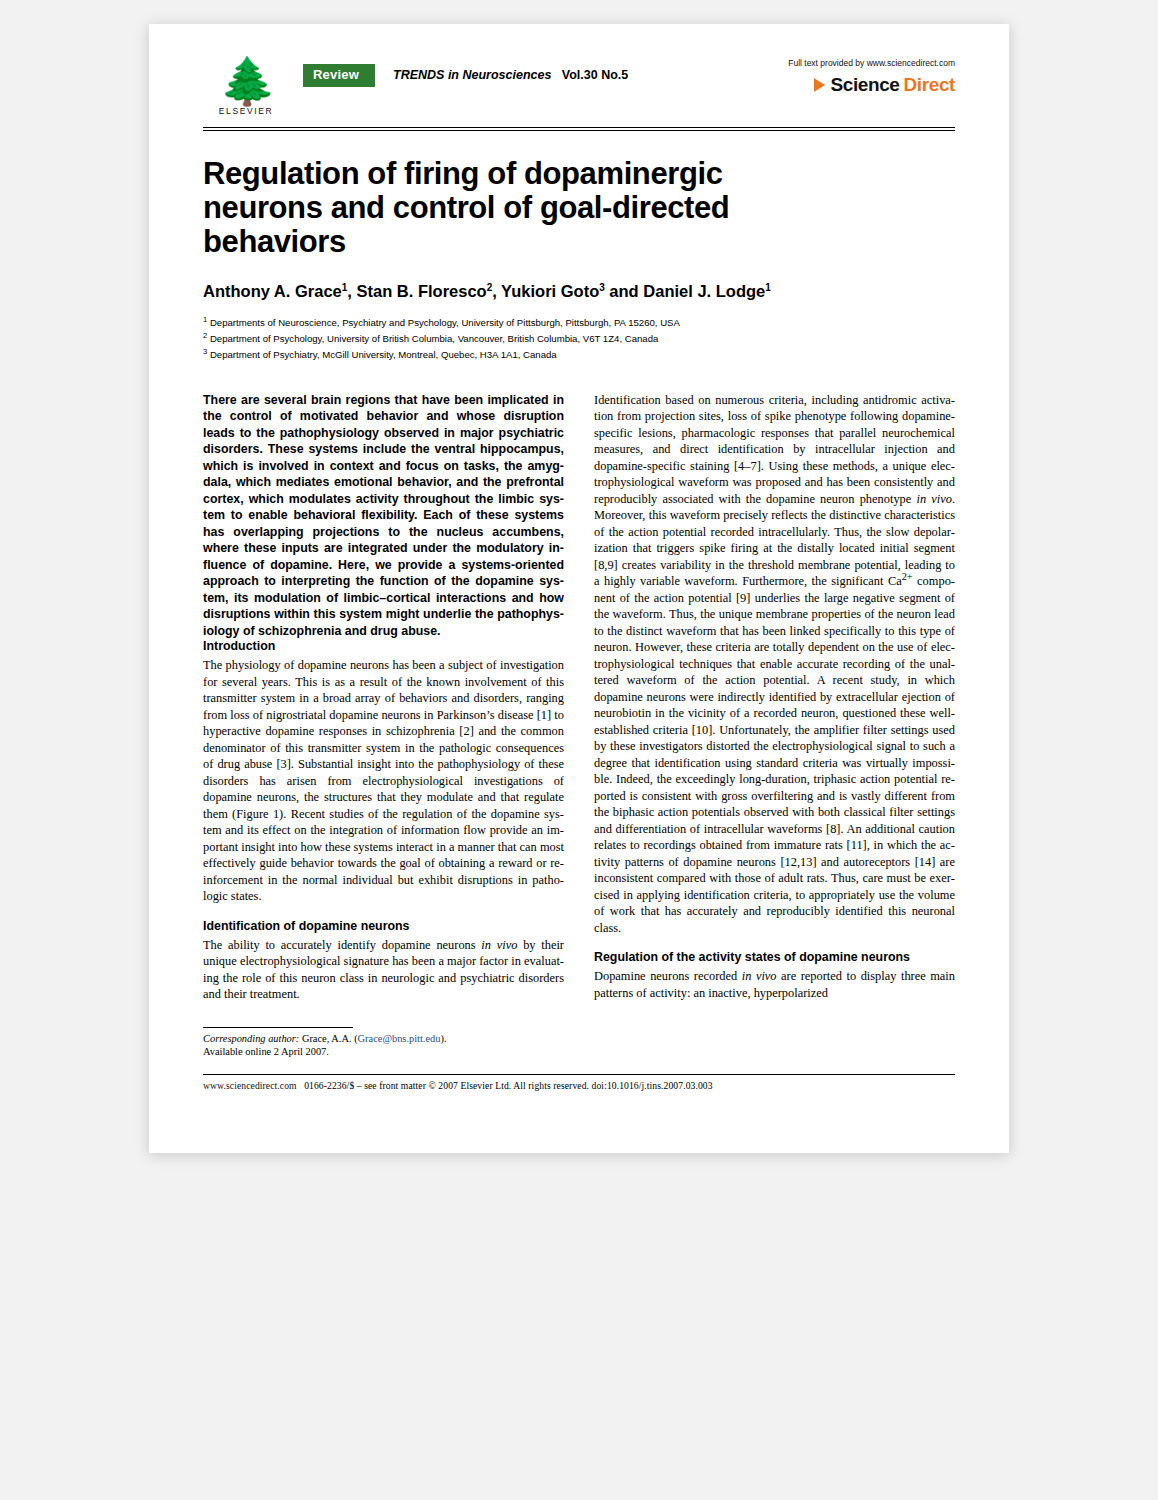🌲
ELSEVIER
Review TRENDS in Neurosciences Vol.30 No.5
Full text provided by www.sciencedirect.com
Science Direct
Regulation of firing of dopaminergic
neurons and control of goal-directed
behaviors
Anthony A. Grace1, Stan B. Floresco2, Yukiori Goto3 and Daniel J. Lodge1
1 Departments of Neuroscience, Psychiatry and Psychology, University of Pittsburgh, Pittsburgh, PA 15260, USA
2 Department of Psychology, University of British Columbia, Vancouver, British Columbia, V6T 1Z4, Canada
3 Department of Psychiatry, McGill University, Montreal, Quebec, H3A 1A1, Canada
There are several brain regions that have been implicated in the control of motivated behavior and whose disruption leads to the pathophysiology observed in major psychiatric disorders. These systems include the ventral hippocampus, which is involved in context and focus on tasks, the amygdala, which mediates emotional behavior, and the prefrontal cortex, which modulates activity throughout the limbic system to enable behavioral flexibility. Each of these systems has overlapping projections to the nucleus accumbens, where these inputs are integrated under the modulatory influence of dopamine. Here, we provide a systems-oriented approach to interpreting the function of the dopamine system, its modulation of limbic–cortical interactions and how disruptions within this system might underlie the pathophysiology of schizophrenia and drug abuse.
Introduction
The physiology of dopamine neurons has been a subject of investigation for several years. This is as a result of the known involvement of this transmitter system in a broad array of behaviors and disorders, ranging from loss of nigrostriatal dopamine neurons in Parkinson’s disease [1] to hyperactive dopamine responses in schizophrenia [2] and the common denominator of this transmitter system in the pathologic consequences of drug abuse [3]. Substantial insight into the pathophysiology of these disorders has arisen from electrophysiological investigations of dopamine neurons, the structures that they modulate and that regulate them (Figure 1). Recent studies of the regulation of the dopamine system and its effect on the integration of information flow provide an important insight into how these systems interact in a manner that can most effectively guide behavior towards the goal of obtaining a reward or reinforcement in the normal individual but exhibit disruptions in pathologic states.
Identification of dopamine neurons
The ability to accurately identify dopamine neurons in vivo by their unique electrophysiological signature has been a major factor in evaluating the role of this neuron class in neurologic and psychiatric disorders and their treatment.
Identification based on numerous criteria, including antidromic activation from projection sites, loss of spike phenotype following dopamine-specific lesions, pharmacologic responses that parallel neurochemical measures, and direct identification by intracellular injection and dopamine-specific staining [4–7]. Using these methods, a unique electrophysiological waveform was proposed and has been consistently and reproducibly associated with the dopamine neuron phenotype in vivo. Moreover, this waveform precisely reflects the distinctive characteristics of the action potential recorded intracellularly. Thus, the slow depolarization that triggers spike firing at the distally located initial segment [8,9] creates variability in the threshold membrane potential, leading to a highly variable waveform. Furthermore, the significant Ca2+ component of the action potential [9] underlies the large negative segment of the waveform. Thus, the unique membrane properties of the neuron lead to the distinct waveform that has been linked specifically to this type of neuron. However, these criteria are totally dependent on the use of electrophysiological techniques that enable accurate recording of the unaltered waveform of the action potential. A recent study, in which dopamine neurons were indirectly identified by extracellular ejection of neurobiotin in the vicinity of a recorded neuron, questioned these well-established criteria [10]. Unfortunately, the amplifier filter settings used by these investigators distorted the electrophysiological signal to such a degree that identification using standard criteria was virtually impossible. Indeed, the exceedingly long-duration, triphasic action potential reported is consistent with gross overfiltering and is vastly different from the biphasic action potentials observed with both classical filter settings and differentiation of intracellular waveforms [8]. An additional caution relates to recordings obtained from immature rats [11], in which the activity patterns of dopamine neurons [12,13] and autoreceptors [14] are inconsistent compared with those of adult rats. Thus, care must be exercised in applying identification criteria, to appropriately use the volume of work that has accurately and reproducibly identified this neuronal class.
Regulation of the activity states of dopamine neurons
Dopamine neurons recorded in vivo are reported to display three main patterns of activity: an inactive, hyperpolarized
Corresponding author: Grace, A.A. (Grace@bns.pitt.edu).
Available online 2 April 2007.
www.sciencedirect.com 0166-2236/$ – see front matter © 2007 Elsevier Ltd. All rights reserved. doi:10.1016/j.tins.2007.03.003